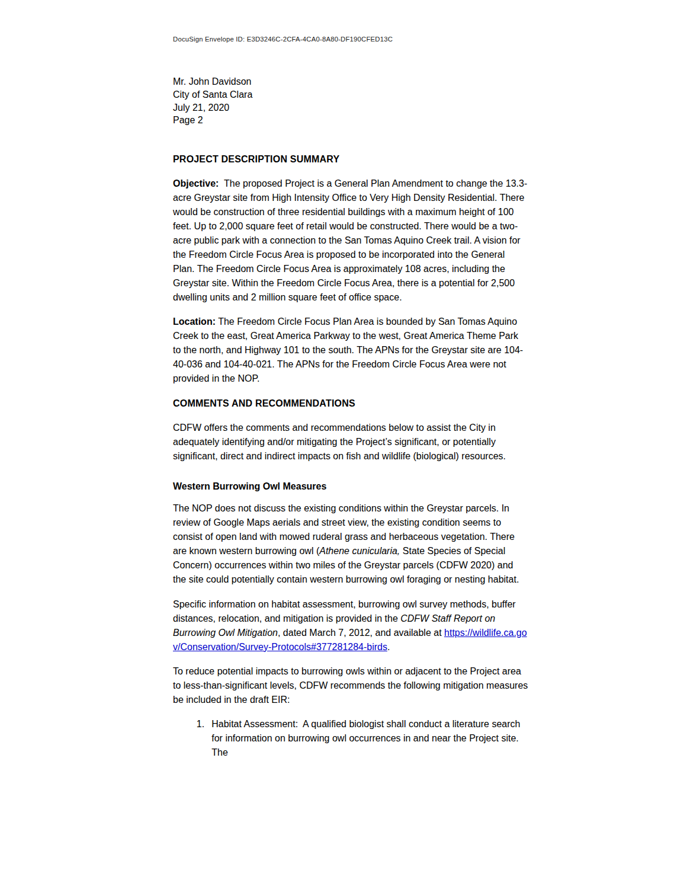DocuSign Envelope ID: E3D3246C-2CFA-4CA0-8A80-DF190CFED13C
Mr. John Davidson
City of Santa Clara
July 21, 2020
Page 2
PROJECT DESCRIPTION SUMMARY
Objective: The proposed Project is a General Plan Amendment to change the 13.3-acre Greystar site from High Intensity Office to Very High Density Residential. There would be construction of three residential buildings with a maximum height of 100 feet. Up to 2,000 square feet of retail would be constructed. There would be a two-acre public park with a connection to the San Tomas Aquino Creek trail. A vision for the Freedom Circle Focus Area is proposed to be incorporated into the General Plan. The Freedom Circle Focus Area is approximately 108 acres, including the Greystar site. Within the Freedom Circle Focus Area, there is a potential for 2,500 dwelling units and 2 million square feet of office space.
Location: The Freedom Circle Focus Plan Area is bounded by San Tomas Aquino Creek to the east, Great America Parkway to the west, Great America Theme Park to the north, and Highway 101 to the south. The APNs for the Greystar site are 104-40-036 and 104-40-021. The APNs for the Freedom Circle Focus Area were not provided in the NOP.
COMMENTS AND RECOMMENDATIONS
CDFW offers the comments and recommendations below to assist the City in adequately identifying and/or mitigating the Project’s significant, or potentially significant, direct and indirect impacts on fish and wildlife (biological) resources.
Western Burrowing Owl Measures
The NOP does not discuss the existing conditions within the Greystar parcels. In review of Google Maps aerials and street view, the existing condition seems to consist of open land with mowed ruderal grass and herbaceous vegetation. There are known western burrowing owl (Athene cunicularia, State Species of Special Concern) occurrences within two miles of the Greystar parcels (CDFW 2020) and the site could potentially contain western burrowing owl foraging or nesting habitat.
Specific information on habitat assessment, burrowing owl survey methods, buffer distances, relocation, and mitigation is provided in the CDFW Staff Report on Burrowing Owl Mitigation, dated March 7, 2012, and available at https://wildlife.ca.gov/Conservation/Survey-Protocols#377281284-birds.
To reduce potential impacts to burrowing owls within or adjacent to the Project area to less-than-significant levels, CDFW recommends the following mitigation measures be included in the draft EIR:
Habitat Assessment: A qualified biologist shall conduct a literature search for information on burrowing owl occurrences in and near the Project site. The